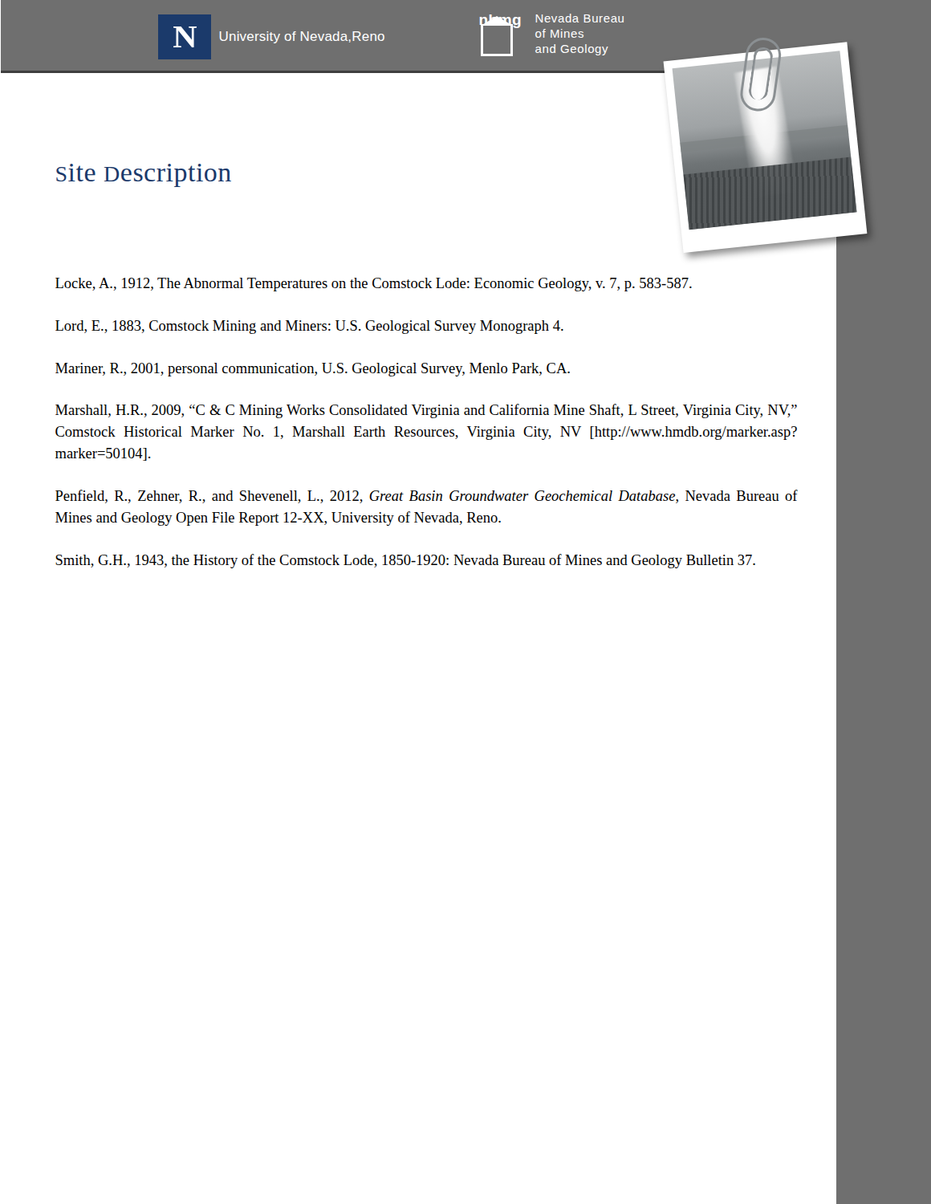N
University of Nevada,Reno
nbmg
Nevada Bureau
of Mines
and Geology
Site Description
Locke, A., 1912, The Abnormal Temperatures on the Comstock Lode: Economic Geology, v. 7, p. 583-587.
Lord, E., 1883, Comstock Mining and Miners: U.S. Geological Survey Monograph 4.
Mariner, R., 2001, personal communication, U.S. Geological Survey, Menlo Park, CA.
Marshall, H.R., 2009, “C & C Mining Works Consolidated Virginia and California Mine Shaft, L Street, Virginia City, NV,” Comstock Historical Marker No. 1, Marshall Earth Resources, Virginia City, NV [http://www.hmdb.org/marker.asp?marker=50104].
Penfield, R., Zehner, R., and Shevenell, L., 2012, Great Basin Groundwater Geochemical Database, Nevada Bureau of Mines and Geology Open File Report 12-XX, University of Nevada, Reno.
Smith, G.H., 1943, the History of the Comstock Lode, 1850-1920: Nevada Bureau of Mines and Geology Bulletin 37.